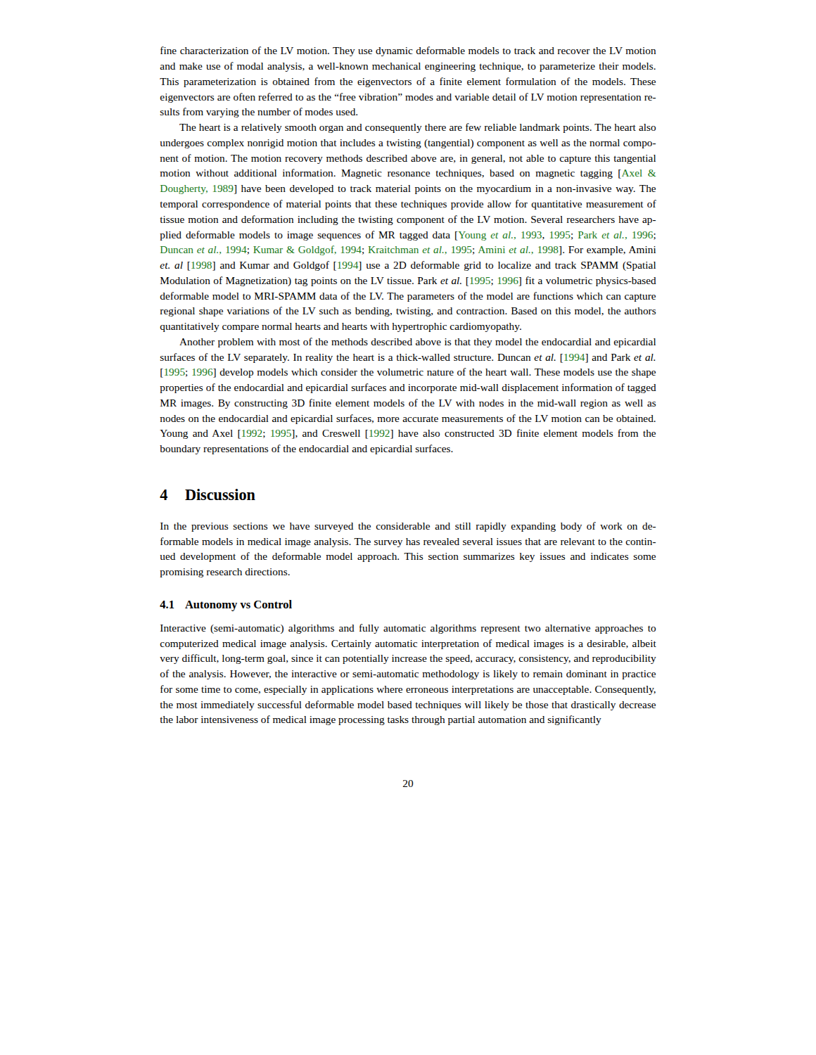fine characterization of the LV motion. They use dynamic deformable models to track and recover the LV motion and make use of modal analysis, a well-known mechanical engineering technique, to parameterize their models. This parameterization is obtained from the eigenvectors of a finite element formulation of the models. These eigenvectors are often referred to as the “free vibration” modes and variable detail of LV motion representation results from varying the number of modes used.
The heart is a relatively smooth organ and consequently there are few reliable landmark points. The heart also undergoes complex nonrigid motion that includes a twisting (tangential) component as well as the normal component of motion. The motion recovery methods described above are, in general, not able to capture this tangential motion without additional information. Magnetic resonance techniques, based on magnetic tagging [Axel & Dougherty, 1989] have been developed to track material points on the myocardium in a non-invasive way. The temporal correspondence of material points that these techniques provide allow for quantitative measurement of tissue motion and deformation including the twisting component of the LV motion. Several researchers have applied deformable models to image sequences of MR tagged data [Young et al., 1993, 1995; Park et al., 1996; Duncan et al., 1994; Kumar & Goldgof, 1994; Kraitchman et al., 1995; Amini et al., 1998]. For example, Amini et. al [1998] and Kumar and Goldgof [1994] use a 2D deformable grid to localize and track SPAMM (Spatial Modulation of Magnetization) tag points on the LV tissue. Park et al. [1995; 1996] fit a volumetric physics-based deformable model to MRI-SPAMM data of the LV. The parameters of the model are functions which can capture regional shape variations of the LV such as bending, twisting, and contraction. Based on this model, the authors quantitatively compare normal hearts and hearts with hypertrophic cardiomyopathy.
Another problem with most of the methods described above is that they model the endocardial and epicardial surfaces of the LV separately. In reality the heart is a thick-walled structure. Duncan et al. [1994] and Park et al. [1995; 1996] develop models which consider the volumetric nature of the heart wall. These models use the shape properties of the endocardial and epicardial surfaces and incorporate mid-wall displacement information of tagged MR images. By constructing 3D finite element models of the LV with nodes in the mid-wall region as well as nodes on the endocardial and epicardial surfaces, more accurate measurements of the LV motion can be obtained. Young and Axel [1992; 1995], and Creswell [1992] have also constructed 3D finite element models from the boundary representations of the endocardial and epicardial surfaces.
4 Discussion
In the previous sections we have surveyed the considerable and still rapidly expanding body of work on deformable models in medical image analysis. The survey has revealed several issues that are relevant to the continued development of the deformable model approach. This section summarizes key issues and indicates some promising research directions.
4.1 Autonomy vs Control
Interactive (semi-automatic) algorithms and fully automatic algorithms represent two alternative approaches to computerized medical image analysis. Certainly automatic interpretation of medical images is a desirable, albeit very difficult, long-term goal, since it can potentially increase the speed, accuracy, consistency, and reproducibility of the analysis. However, the interactive or semi-automatic methodology is likely to remain dominant in practice for some time to come, especially in applications where erroneous interpretations are unacceptable. Consequently, the most immediately successful deformable model based techniques will likely be those that drastically decrease the labor intensiveness of medical image processing tasks through partial automation and significantly
20